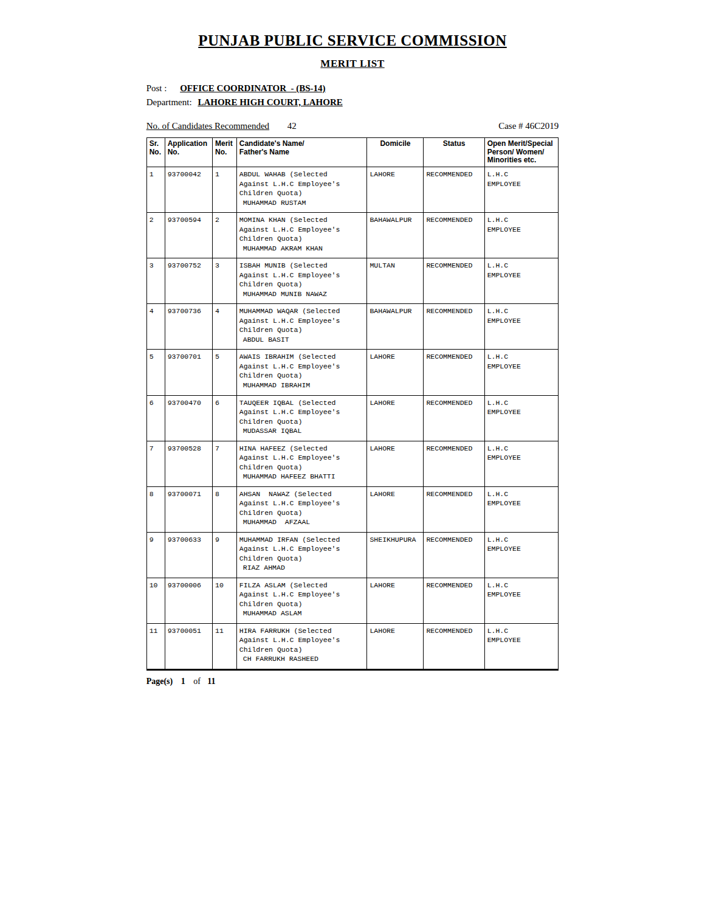PUNJAB PUBLIC SERVICE COMMISSION
MERIT LIST
Post : OFFICE COORDINATOR - (BS-14)
Department: LAHORE HIGH COURT, LAHORE
No. of Candidates Recommended 42
Case # 46C2019
| Sr. No. | Application No. | Merit No. | Candidate's Name/ Father's Name | Domicile | Status | Open Merit/Special Person/ Women/ Minorities etc. |
| --- | --- | --- | --- | --- | --- | --- |
| 1 | 93700042 | 1 | ABDUL WAHAB (Selected Against L.H.C Employee's Children Quota) MUHAMMAD RUSTAM | LAHORE | RECOMMENDED | L.H.C EMPLOYEE |
| 2 | 93700594 | 2 | MOMINA KHAN (Selected Against L.H.C Employee's Children Quota) MUHAMMAD AKRAM KHAN | BAHAWALPUR | RECOMMENDED | L.H.C EMPLOYEE |
| 3 | 93700752 | 3 | ISBAH MUNIB (Selected Against L.H.C Employee's Children Quota) MUHAMMAD MUNIB NAWAZ | MULTAN | RECOMMENDED | L.H.C EMPLOYEE |
| 4 | 93700736 | 4 | MUHAMMAD WAQAR (Selected Against L.H.C Employee's Children Quota) ABDUL BASIT | BAHAWALPUR | RECOMMENDED | L.H.C EMPLOYEE |
| 5 | 93700701 | 5 | AWAIS IBRAHIM (Selected Against L.H.C Employee's Children Quota) MUHAMMAD IBRAHIM | LAHORE | RECOMMENDED | L.H.C EMPLOYEE |
| 6 | 93700470 | 6 | TAUQEER IQBAL (Selected Against L.H.C Employee's Children Quota) MUDASSAR IQBAL | LAHORE | RECOMMENDED | L.H.C EMPLOYEE |
| 7 | 93700528 | 7 | HINA HAFEEZ (Selected Against L.H.C Employee's Children Quota) MUHAMMAD HAFEEZ BHATTI | LAHORE | RECOMMENDED | L.H.C EMPLOYEE |
| 8 | 93700071 | 8 | AHSAN NAWAZ (Selected Against L.H.C Employee's Children Quota) MUHAMMAD AFZAAL | LAHORE | RECOMMENDED | L.H.C EMPLOYEE |
| 9 | 93700633 | 9 | MUHAMMAD IRFAN (Selected Against L.H.C Employee's Children Quota) RIAZ AHMAD | SHEIKHUPURA | RECOMMENDED | L.H.C EMPLOYEE |
| 10 | 93700006 | 10 | FILZA ASLAM (Selected Against L.H.C Employee's Children Quota) MUHAMMAD ASLAM | LAHORE | RECOMMENDED | L.H.C EMPLOYEE |
| 11 | 93700051 | 11 | HIRA FARRUKH (Selected Against L.H.C Employee's Children Quota) CH FARRUKH RASHEED | LAHORE | RECOMMENDED | L.H.C EMPLOYEE |
Page(s) 1 of 11